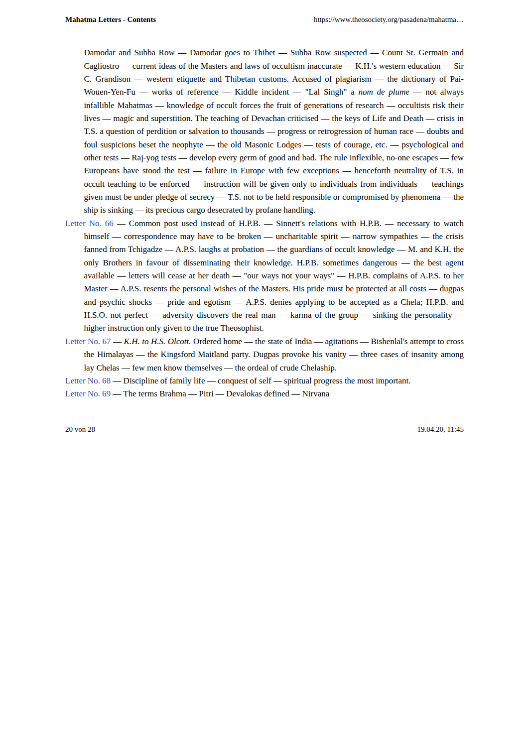Mahatma Letters - Contents https://www.theosociety.org/pasadena/mahatma…
Damodar and Subba Row — Damodar goes to Thibet — Subba Row suspected — Count St. Germain and Cagliostro — current ideas of the Masters and laws of occultism inaccurate — K.H.'s western education — Sir C. Grandison — western etiquette and Thibetan customs. Accused of plagiarism — the dictionary of Pai-Wouen-Yen-Fu — works of reference — Kiddle incident — "Lal Singh" a nom de plume — not always infallible Mahatmas — knowledge of occult forces the fruit of generations of research — occultists risk their lives — magic and superstition. The teaching of Devachan criticised — the keys of Life and Death — crisis in T.S. a question of perdition or salvation to thousands — progress or retrogression of human race — doubts and foul suspicions beset the neophyte — the old Masonic Lodges — tests of courage, etc. — psychological and other tests — Raj-yog tests — develop every germ of good and bad. The rule inflexible, no-one escapes — few Europeans have stood the test — failure in Europe with few exceptions — henceforth neutrality of T.S. in occult teaching to be enforced — instruction will be given only to individuals from individuals — teachings given must be under pledge of secrecy — T.S. not to be held responsible or compromised by phenomena — the ship is sinking — its precious cargo desecrated by profane handling.
Letter No. 66 — Common post used instead of H.P.B. — Sinnett's relations with H.P.B. — necessary to watch himself — correspondence may have to be broken — uncharitable spirit — narrow sympathies — the crisis fanned from Tchigadze — A.P.S. laughs at probation — the guardians of occult knowledge — M. and K.H. the only Brothers in favour of disseminating their knowledge. H.P.B. sometimes dangerous — the best agent available — letters will cease at her death — "our ways not your ways" — H.P.B. complains of A.P.S. to her Master — A.P.S. resents the personal wishes of the Masters. His pride must be protected at all costs — dugpas and psychic shocks — pride and egotism — A.P.S. denies applying to be accepted as a Chela; H.P.B. and H.S.O. not perfect — adversity discovers the real man — karma of the group — sinking the personality — higher instruction only given to the true Theosophist.
Letter No. 67 — K.H. to H.S. Olcott. Ordered home — the state of India — agitations — Bishenlal's attempt to cross the Himalayas — the Kingsford Maitland party. Dugpas provoke his vanity — three cases of insanity among lay Chelas — few men know themselves — the ordeal of crude Chelaship.
Letter No. 68 — Discipline of family life — conquest of self — spiritual progress the most important.
Letter No. 69 — The terms Brahma — Pitri — Devalokas defined — Nirvana
20 von 28 19.04.20, 11:45